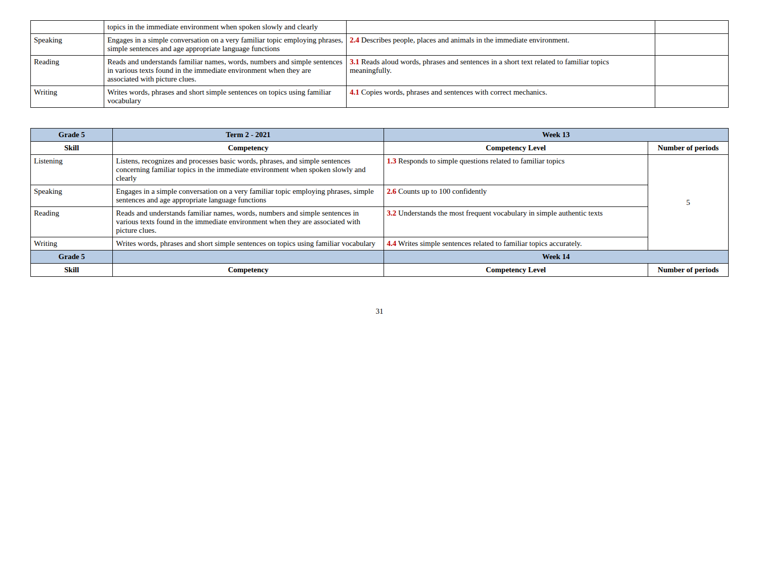| | topics in the immediate environment when spoken slowly and clearly | | |
| Speaking | Engages in a simple conversation on a very familiar topic employing phrases, simple sentences and age appropriate language functions | 2.4 Describes people, places and animals in the immediate environment. | |
| Reading | Reads and understands familiar names, words, numbers and simple sentences in various texts found in the immediate environment when they are associated with picture clues. | 3.1 Reads aloud words, phrases and sentences in a short text related to familiar topics meaningfully. | |
| Writing | Writes words, phrases and short simple sentences on topics using familiar vocabulary | 4.1 Copies words, phrases and sentences with correct mechanics. | |
| Grade 5 | Term 2 - 2021 | Week 13 |
| Skill | Competency | Competency Level | Number of periods |
| Listening | Listens, recognizes and processes basic words, phrases, and simple sentences concerning familiar topics in the immediate environment when spoken slowly and clearly | 1.3 Responds to simple questions related to familiar topics | 5 |
| Speaking | Engages in a simple conversation on a very familiar topic employing phrases, simple sentences and age appropriate language functions | 2.6 Counts up to 100 confidently |
| Reading | Reads and understands familiar names, words, numbers and simple sentences in various texts found in the immediate environment when they are associated with picture clues. | 3.2 Understands the most frequent vocabulary in simple authentic texts |
| Writing | Writes words, phrases and short simple sentences on topics using familiar vocabulary | 4.4 Writes simple sentences related to familiar topics accurately. |
| Grade 5 | | Week 14 |
| Skill | Competency | Competency Level | Number of periods |
31